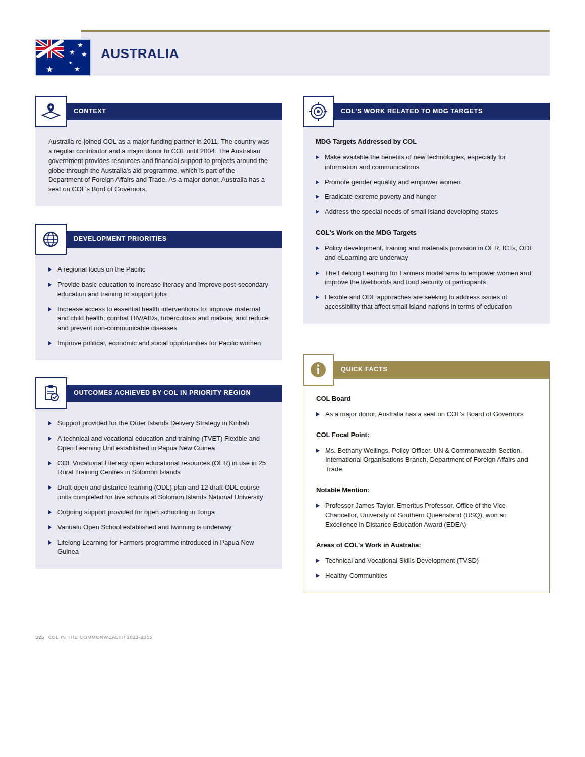★ ★ ★ ★ ★ ★
AUSTRALIA
Context
Australia re-joined COL as a major funding partner in 2011. The country was a regular contributor and a major donor to COL until 2004. The Australian government provides resources and financial support to projects around the globe through the Australia's aid programme, which is part of the Department of Foreign Affairs and Trade. As a major donor, Australia has a seat on COL's Bord of Governors.
Development Priorities
A regional focus on the Pacific
Provide basic education to increase literacy and improve post-secondary education and training to support jobs
Increase access to essential health interventions to: improve maternal and child health; combat HIV/AIDs, tuberculosis and malaria; and reduce and prevent non-communicable diseases
Improve political, economic and social opportunities for Pacific women
Outcomes Achieved by COL in Priority Region
Support provided for the Outer Islands Delivery Strategy in Kiribati
A technical and vocational education and training (TVET) Flexible and Open Learning Unit established in Papua New Guinea
COL Vocational Literacy open educational resources (OER) in use in 25 Rural Training Centres in Solomon Islands
Draft open and distance learning (ODL) plan and 12 draft ODL course units completed for five schools at Solomon Islands National University
Ongoing support provided for open schooling in Tonga
Vanuatu Open School established and twinning is underway
Lifelong Learning for Farmers programme introduced in Papua New Guinea
COL's Work Related to MDG Targets
MDG Targets Addressed by COL
Make available the benefits of new technologies, especially for information and communications
Promote gender equality and empower women
Eradicate extreme poverty and hunger
Address the special needs of small island developing states
COL's Work on the MDG Targets
Policy development, training and materials provision in OER, ICTs, ODL and eLearning are underway
The Lifelong Learning for Farmers model aims to empower women and improve the livelihoods and food security of participants
Flexible and ODL approaches are seeking to address issues of accessibility that affect small island nations in terms of education
Quick Facts
COL Board
As a major donor, Australia has a seat on COL's Board of Governors
COL Focal Point:
Ms. Bethany Wellings, Policy Officer, UN & Commonwealth Section, International Organisations Branch, Department of Foreign Affairs and Trade
Notable Mention:
Professor James Taylor, Emeritus Professor, Office of the Vice-Chancellor, University of Southern Queensland (USQ), won an Excellence in Distance Education Award (EDEA)
Areas of COL's Work in Australia:
Technical and Vocational Skills Development (TVSD)
Healthy Communities
325 COL in the Commonwealth 2012-2015